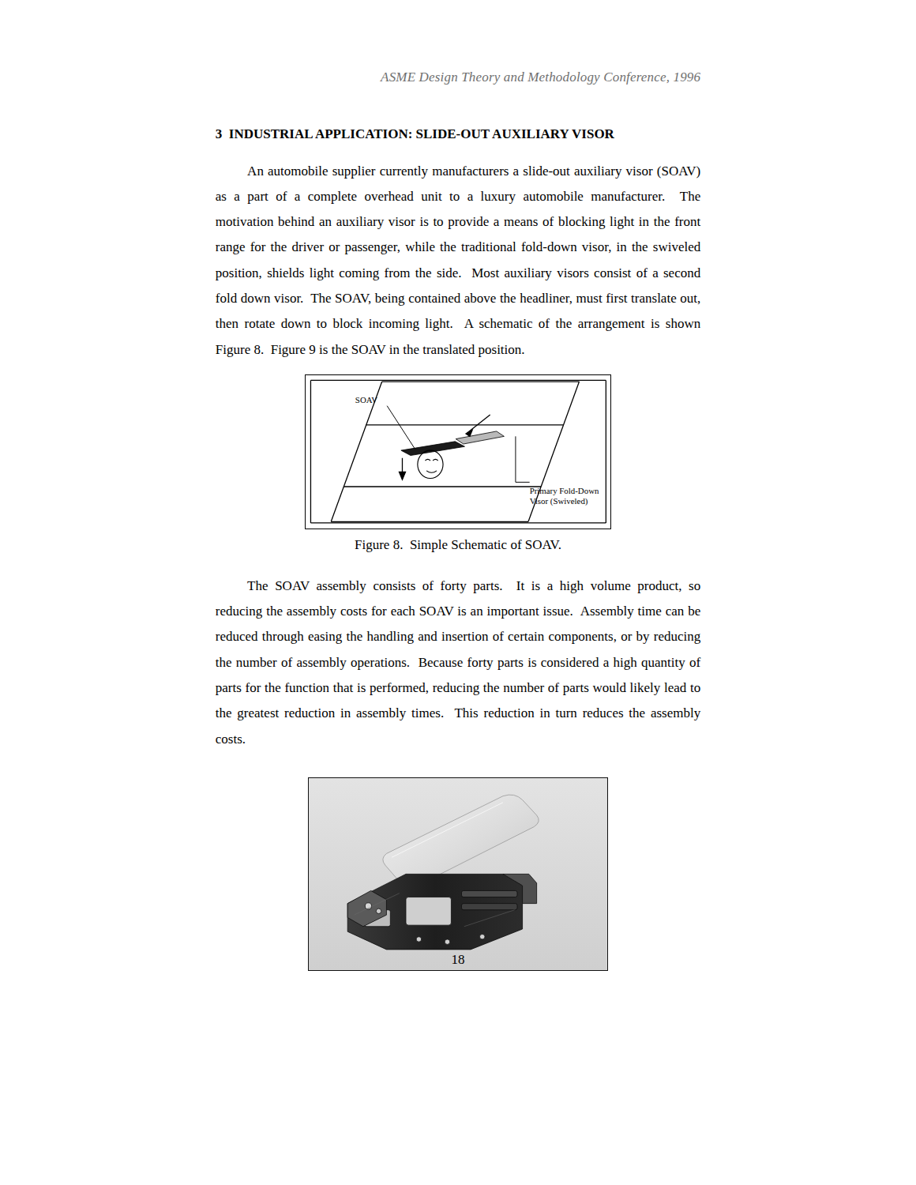ASME Design Theory and Methodology Conference, 1996
3 INDUSTRIAL APPLICATION: SLIDE-OUT AUXILIARY VISOR
An automobile supplier currently manufacturers a slide-out auxiliary visor (SOAV) as a part of a complete overhead unit to a luxury automobile manufacturer. The motivation behind an auxiliary visor is to provide a means of blocking light in the front range for the driver or passenger, while the traditional fold-down visor, in the swiveled position, shields light coming from the side. Most auxiliary visors consist of a second fold down visor. The SOAV, being contained above the headliner, must first translate out, then rotate down to block incoming light. A schematic of the arrangement is shown Figure 8. Figure 9 is the SOAV in the translated position.
SOAV Primary Fold-Down Visor (Swiveled)
Figure 8. Simple Schematic of SOAV.
The SOAV assembly consists of forty parts. It is a high volume product, so reducing the assembly costs for each SOAV is an important issue. Assembly time can be reduced through easing the handling and insertion of certain components, or by reducing the number of assembly operations. Because forty parts is considered a high quantity of parts for the function that is performed, reducing the number of parts would likely lead to the greatest reduction in assembly times. This reduction in turn reduces the assembly costs.
18